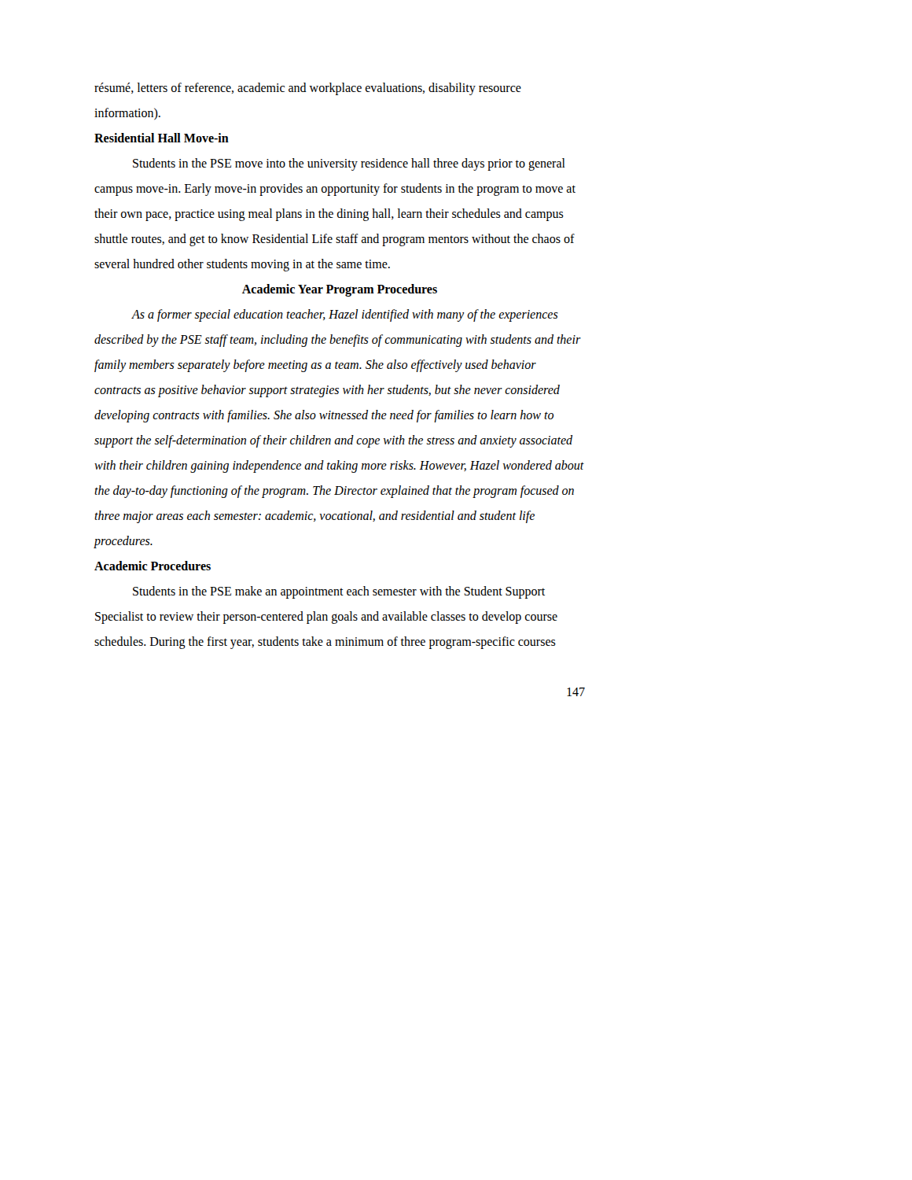résumé, letters of reference, academic and workplace evaluations, disability resource information).
Residential Hall Move-in
Students in the PSE move into the university residence hall three days prior to general campus move-in. Early move-in provides an opportunity for students in the program to move at their own pace, practice using meal plans in the dining hall, learn their schedules and campus shuttle routes, and get to know Residential Life staff and program mentors without the chaos of several hundred other students moving in at the same time.
Academic Year Program Procedures
As a former special education teacher, Hazel identified with many of the experiences described by the PSE staff team, including the benefits of communicating with students and their family members separately before meeting as a team. She also effectively used behavior contracts as positive behavior support strategies with her students, but she never considered developing contracts with families. She also witnessed the need for families to learn how to support the self-determination of their children and cope with the stress and anxiety associated with their children gaining independence and taking more risks. However, Hazel wondered about the day-to-day functioning of the program. The Director explained that the program focused on three major areas each semester: academic, vocational, and residential and student life procedures.
Academic Procedures
Students in the PSE make an appointment each semester with the Student Support Specialist to review their person-centered plan goals and available classes to develop course schedules. During the first year, students take a minimum of three program-specific courses
147